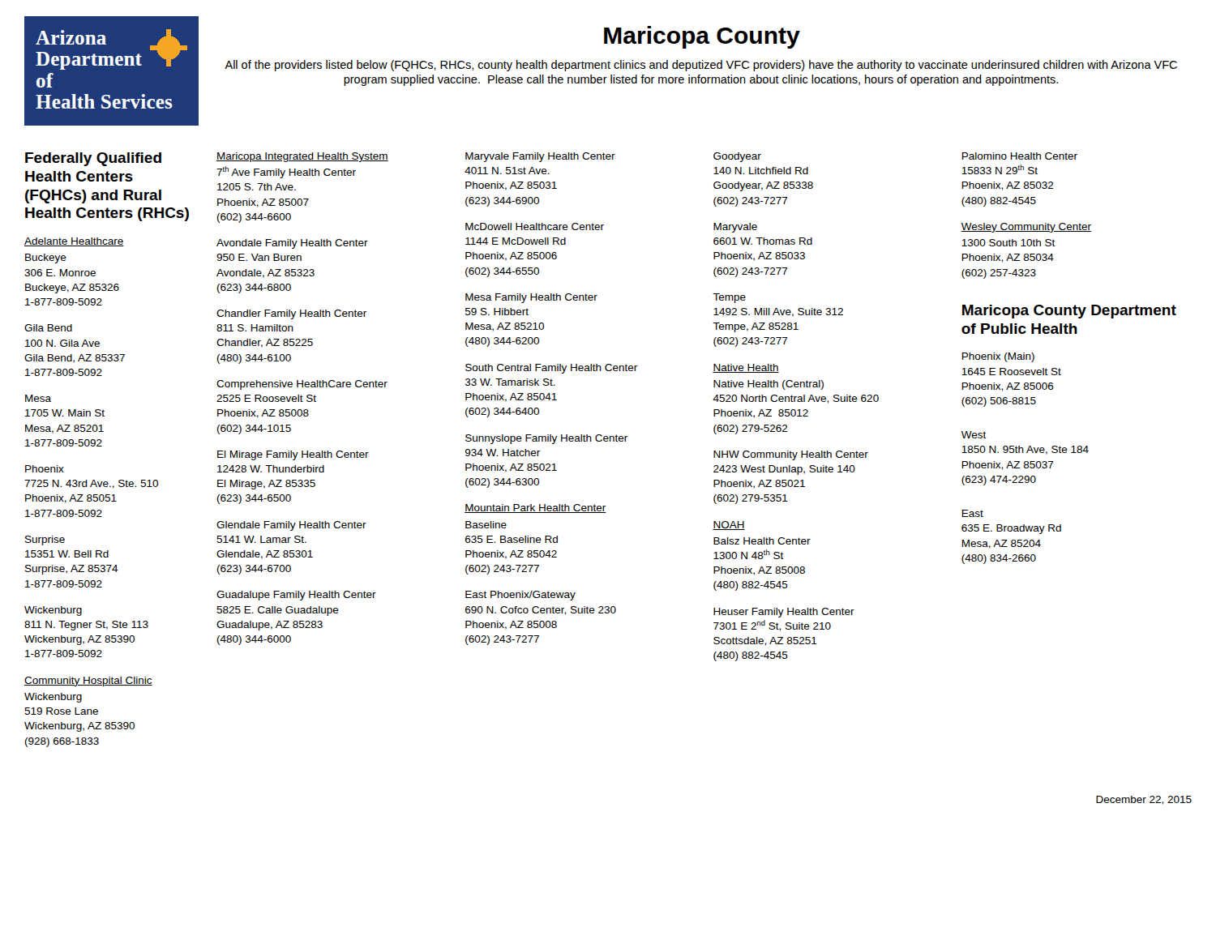Arizona
Department of
Health Services
Maricopa County
All of the providers listed below (FQHCs, RHCs, county health department clinics and deputized VFC providers) have the authority to vaccinate underinsured children with Arizona VFC program supplied vaccine. Please call the number listed for more information about clinic locations, hours of operation and appointments.
Federally Qualified Health Centers (FQHCs) and Rural Health Centers (RHCs)
Adelante Healthcare
Buckeye
306 E. Monroe
Buckeye, AZ 85326
1-877-809-5092
Gila Bend
100 N. Gila Ave
Gila Bend, AZ 85337
1-877-809-5092
Mesa
1705 W. Main St
Mesa, AZ 85201
1-877-809-5092
Phoenix
7725 N. 43rd Ave., Ste. 510
Phoenix, AZ 85051
1-877-809-5092
Surprise
15351 W. Bell Rd
Surprise, AZ 85374
1-877-809-5092
Wickenburg
811 N. Tegner St, Ste 113
Wickenburg, AZ 85390
1-877-809-5092
Community Hospital Clinic
Wickenburg
519 Rose Lane
Wickenburg, AZ 85390
(928) 668-1833
Maricopa Integrated Health System
7th Ave Family Health Center
1205 S. 7th Ave.
Phoenix, AZ 85007
(602) 344-6600
Avondale Family Health Center
950 E. Van Buren
Avondale, AZ 85323
(623) 344-6800
Chandler Family Health Center
811 S. Hamilton
Chandler, AZ 85225
(480) 344-6100
Comprehensive HealthCare Center
2525 E Roosevelt St
Phoenix, AZ 85008
(602) 344-1015
El Mirage Family Health Center
12428 W. Thunderbird
El Mirage, AZ 85335
(623) 344-6500
Glendale Family Health Center
5141 W. Lamar St.
Glendale, AZ 85301
(623) 344-6700
Guadalupe Family Health Center
5825 E. Calle Guadalupe
Guadalupe, AZ 85283
(480) 344-6000
Maryvale Family Health Center
4011 N. 51st Ave.
Phoenix, AZ 85031
(623) 344-6900
McDowell Healthcare Center
1144 E McDowell Rd
Phoenix, AZ 85006
(602) 344-6550
Mesa Family Health Center
59 S. Hibbert
Mesa, AZ 85210
(480) 344-6200
South Central Family Health Center
33 W. Tamarisk St.
Phoenix, AZ 85041
(602) 344-6400
Sunnyslope Family Health Center
934 W. Hatcher
Phoenix, AZ 85021
(602) 344-6300
Mountain Park Health Center
Baseline
635 E. Baseline Rd
Phoenix, AZ 85042
(602) 243-7277
East Phoenix/Gateway
690 N. Cofco Center, Suite 230
Phoenix, AZ 85008
(602) 243-7277
Goodyear
140 N. Litchfield Rd
Goodyear, AZ 85338
(602) 243-7277
Maryvale
6601 W. Thomas Rd
Phoenix, AZ 85033
(602) 243-7277
Tempe
1492 S. Mill Ave, Suite 312
Tempe, AZ 85281
(602) 243-7277
Native Health
Native Health (Central)
4520 North Central Ave, Suite 620
Phoenix, AZ 85012
(602) 279-5262
NHW Community Health Center
2423 West Dunlap, Suite 140
Phoenix, AZ 85021
(602) 279-5351
NOAH
Balsz Health Center
1300 N 48th St
Phoenix, AZ 85008
(480) 882-4545
Heuser Family Health Center
7301 E 2nd St, Suite 210
Scottsdale, AZ 85251
(480) 882-4545
Palomino Health Center
15833 N 29th St
Phoenix, AZ 85032
(480) 882-4545
Wesley Community Center
1300 South 10th St
Phoenix, AZ 85034
(602) 257-4323
Maricopa County Department of Public Health
Phoenix (Main)
1645 E Roosevelt St
Phoenix, AZ 85006
(602) 506-8815
West
1850 N. 95th Ave, Ste 184
Phoenix, AZ 85037
(623) 474-2290
East
635 E. Broadway Rd
Mesa, AZ 85204
(480) 834-2660
December 22, 2015